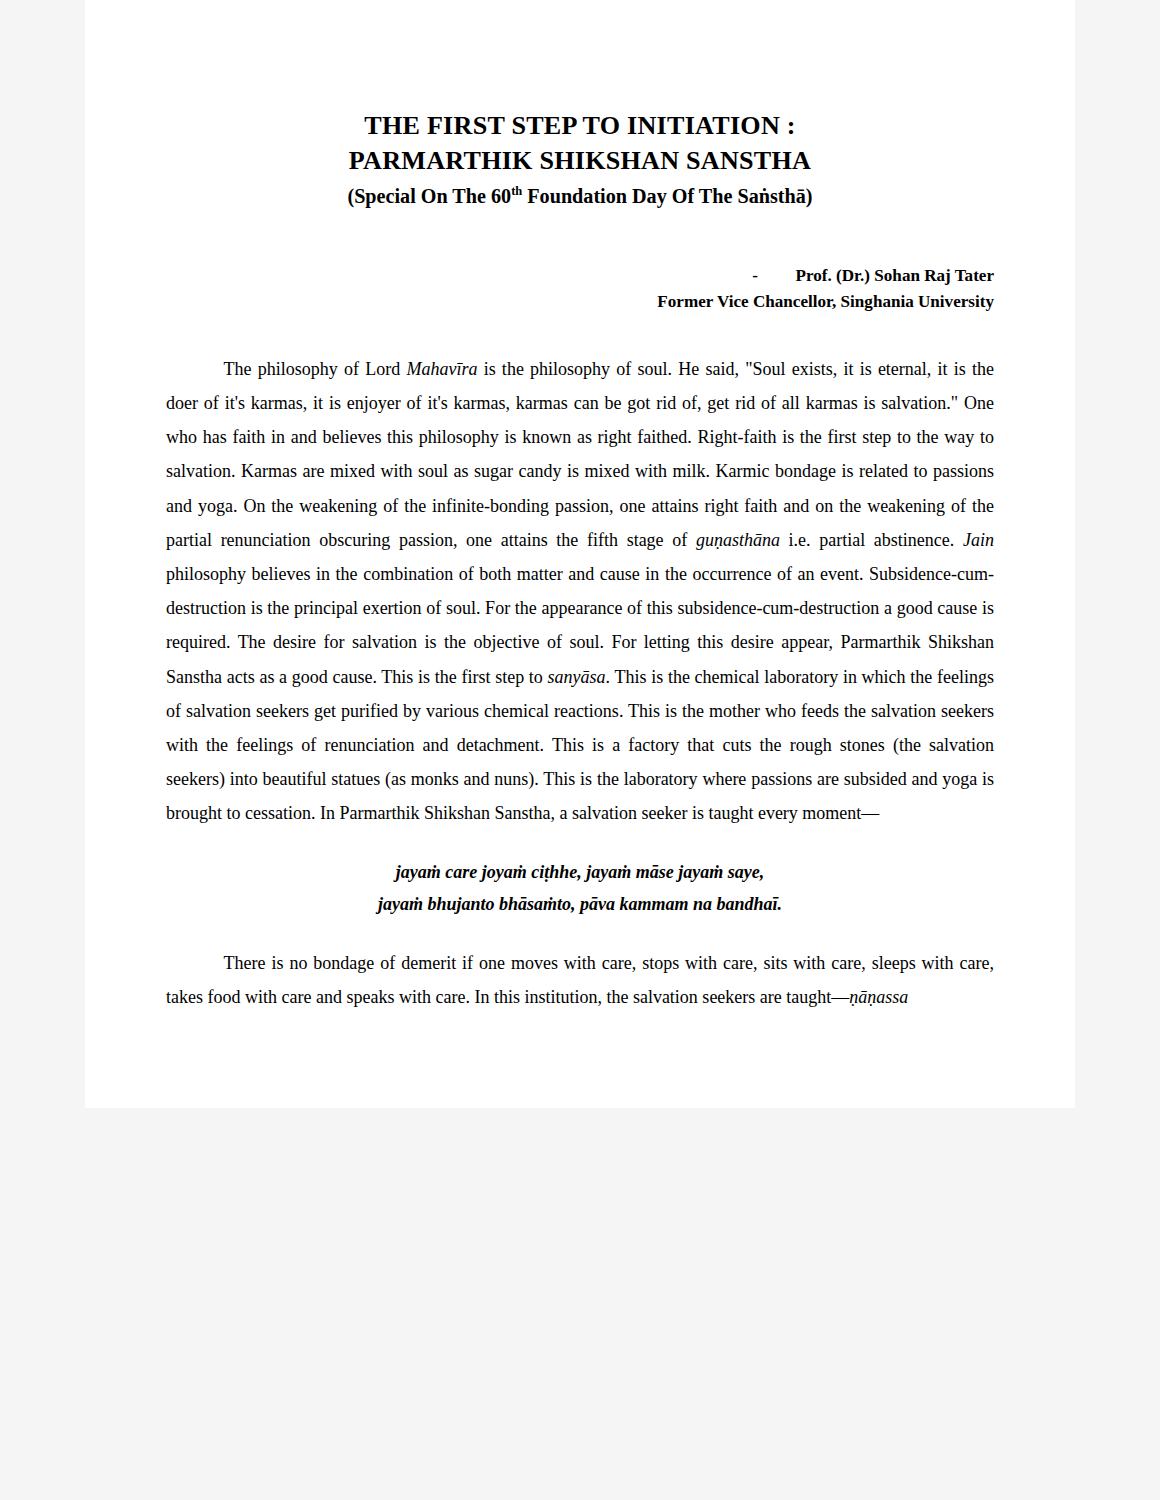THE FIRST STEP TO INITIATION :
PARMARTHIK SHIKSHAN SANSTHA
(Special On The 60th Foundation Day Of The Saṅsthā)
-Prof. (Dr.) Sohan Raj Tater
Former Vice Chancellor, Singhania University
The philosophy of Lord Mahavīra is the philosophy of soul. He said, "Soul exists, it is eternal, it is the doer of it's karmas, it is enjoyer of it's karmas, karmas can be got rid of, get rid of all karmas is salvation." One who has faith in and believes this philosophy is known as right faithed. Right-faith is the first step to the way to salvation. Karmas are mixed with soul as sugar candy is mixed with milk. Karmic bondage is related to passions and yoga. On the weakening of the infinite-bonding passion, one attains right faith and on the weakening of the partial renunciation obscuring passion, one attains the fifth stage of guṇasthāna i.e. partial abstinence. Jain philosophy believes in the combination of both matter and cause in the occurrence of an event. Subsidence-cum-destruction is the principal exertion of soul. For the appearance of this subsidence-cum-destruction a good cause is required. The desire for salvation is the objective of soul. For letting this desire appear, Parmarthik Shikshan Sanstha acts as a good cause. This is the first step to sanyāsa. This is the chemical laboratory in which the feelings of salvation seekers get purified by various chemical reactions. This is the mother who feeds the salvation seekers with the feelings of renunciation and detachment. This is a factory that cuts the rough stones (the salvation seekers) into beautiful statues (as monks and nuns). This is the laboratory where passions are subsided and yoga is brought to cessation. In Parmarthik Shikshan Sanstha, a salvation seeker is taught every moment—
jayaṁ care joyaṁ ciṭhhe, jayaṁ māse jayaṁ saye,
jayaṁ bhujanto bhāsaṁto, pāva kammam na bandhaī.
There is no bondage of demerit if one moves with care, stops with care, sits with care, sleeps with care, takes food with care and speaks with care. In this institution, the salvation seekers are taught—ṇāṇassa